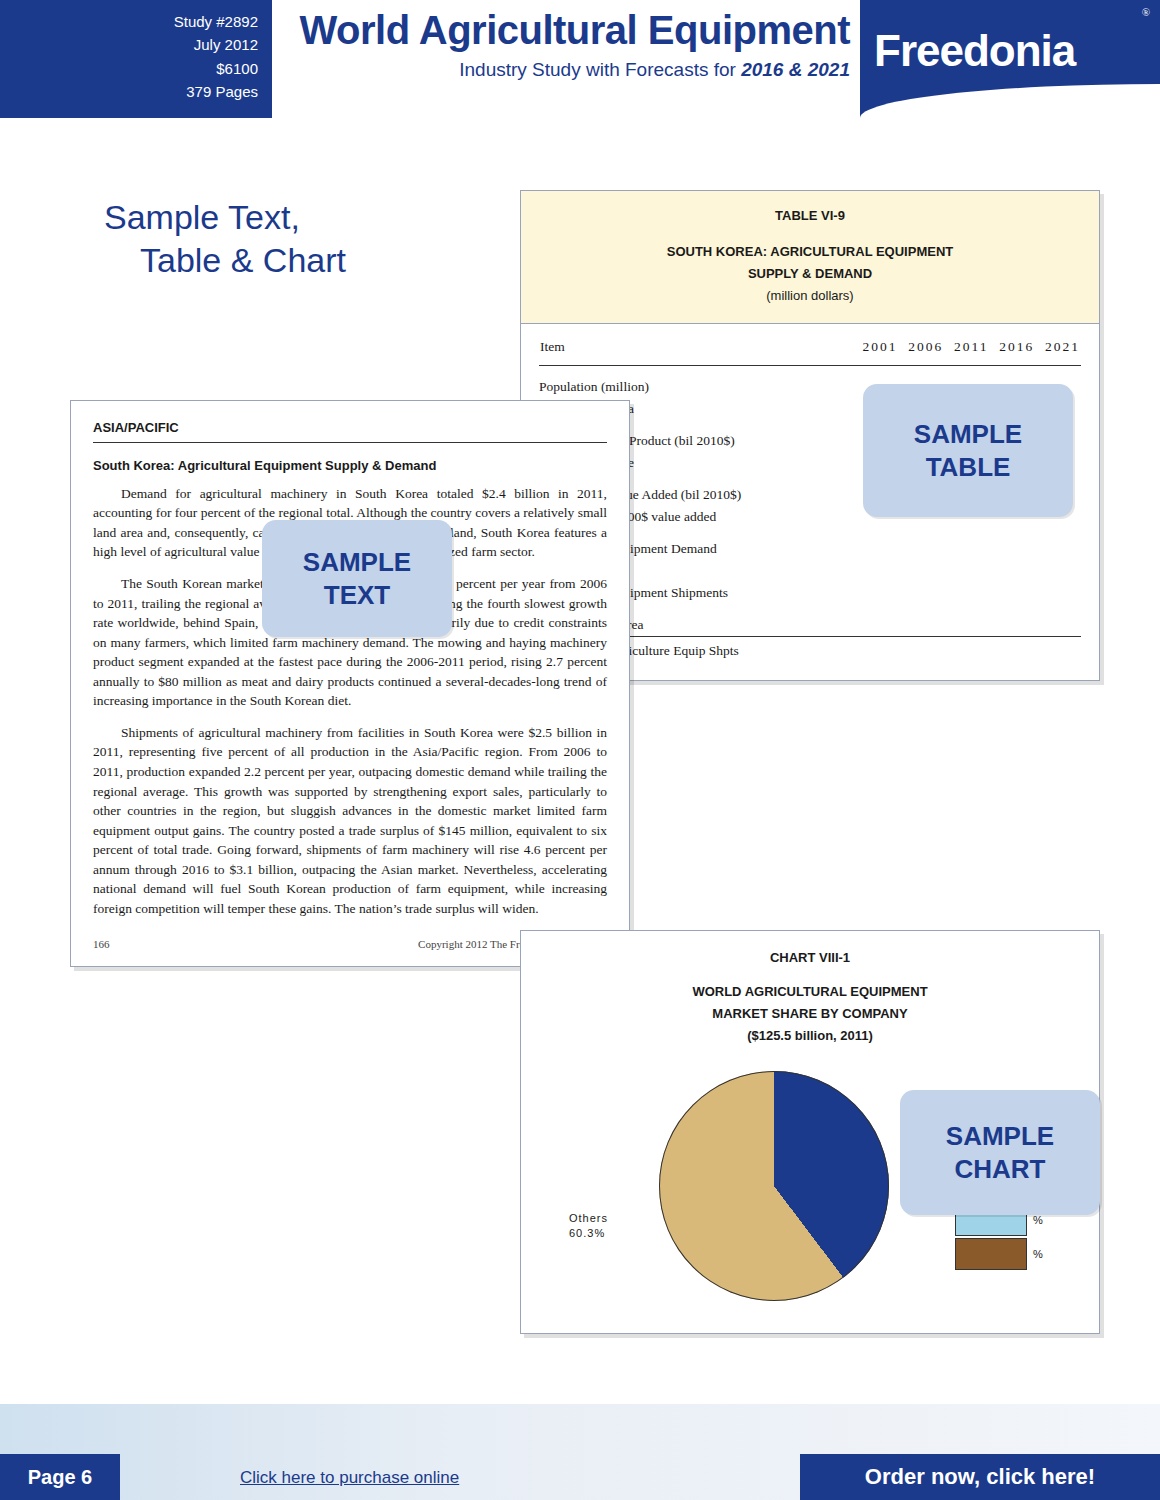Study #2892
July 2012
$6100
379 Pages
World Agricultural Equipment
Industry Study with Forecasts for 2016 & 2021
® Freedonia
Sample Text, Table & Chart
TABLE VI-9 SOUTH KOREA: AGRICULTURAL EQUIPMENT
SUPPLY & DEMAND
(million dollars)
| Item | 2001 2006 2011 2016 2021 |
| --- | --- |
| Population (million) | |
| $ GDP/capita | |
| Gross Domestic Product (bil 2010$) | |
| % agriculture | |
| Agricultural Value Added (bil 2010$) | |
| $ ag equip/000$ value added | |
| Agricultural Equipment Demand | |
| net exports | |
| Agricultural Equipment Shipments | |
| % South Korea | |
| Asia/Pacific Agriculture Equip Shpts | |
SAMPLE
TABLE
ASIA/PACIFIC
South Korea: Agricultural Equipment Supply & Demand
Demand for agricultural machinery in South Korea totaled $2.4 billion in 2011, accounting for four percent of the regional total. Although the country covers a relatively small land area and, consequently, can only cultivate a limited area of land, South Korea features a high level of agricultural value added due to an intensely mechanized farm sector.
The South Korean market for farm equipment advanced 1.8 percent per year from 2006 to 2011, trailing the regional average by a wide margin and posting the fourth slowest growth rate worldwide, behind Spain, the UK, and Italy. This was primarily due to credit constraints on many farmers, which limited farm machinery demand. The mowing and haying machinery product segment expanded at the fastest pace during the 2006-2011 period, rising 2.7 percent annually to $80 million as meat and dairy products continued a several-decades-long trend of increasing importance in the South Korean diet.
Shipments of agricultural machinery from facilities in South Korea were $2.5 billion in 2011, representing five percent of all production in the Asia/Pacific region. From 2006 to 2011, production expanded 2.2 percent per year, outpacing domestic demand while trailing the regional average. This growth was supported by strengthening export sales, particularly to other countries in the region, but sluggish advances in the domestic market limited farm equipment output gains. The country posted a trade surplus of $145 million, equivalent to six percent of total trade. Going forward, shipments of farm machinery will rise 4.6 percent per annum through 2016 to $3.1 billion, outpacing the Asian market. Nevertheless, accelerating national demand will fuel South Korean production of farm equipment, while increasing foreign competition will temper these gains. The nation’s trade surplus will widen.
166 Copyright 2012 The Freedonia Group, Inc.
SAMPLE
TEXT
CHART VIII-1 WORLD AGRICULTURAL EQUIPMENT
MARKET SHARE BY COMPANY
($125.5 billion, 2011)
Others
60.3%
%
7%
%
%
%
SAMPLE
CHART
Page 6
Click here to purchase online
Order now, click here!